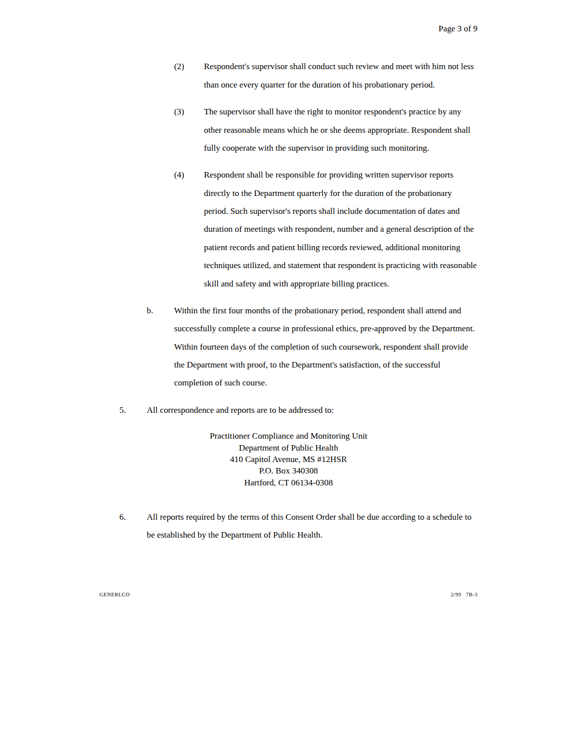Page 3 of 9
(2)
Respondent's supervisor shall conduct such review and meet with him not less than once every quarter for the duration of his probationary period.
(3)
The supervisor shall have the right to monitor respondent's practice by any other reasonable means which he or she deems appropriate. Respondent shall fully cooperate with the supervisor in providing such monitoring.
(4)
Respondent shall be responsible for providing written supervisor reports directly to the Department quarterly for the duration of the probationary period. Such supervisor's reports shall include documentation of dates and duration of meetings with respondent, number and a general description of the patient records and patient billing records reviewed, additional monitoring techniques utilized, and statement that respondent is practicing with reasonable skill and safety and with appropriate billing practices.
b.
Within the first four months of the probationary period, respondent shall attend and successfully complete a course in professional ethics, pre-approved by the Department. Within fourteen days of the completion of such coursework, respondent shall provide the Department with proof, to the Department's satisfaction, of the successful completion of such course.
5.
All correspondence and reports are to be addressed to:
Practitioner Compliance and Monitoring Unit
Department of Public Health
410 Capitol Avenue, MS #12HSR
P.O. Box 340308
Hartford, CT 06134-0308
6.
All reports required by the terms of this Consent Order shall be due according to a schedule to be established by the Department of Public Health.
GENERLCO
2/99 7B-3